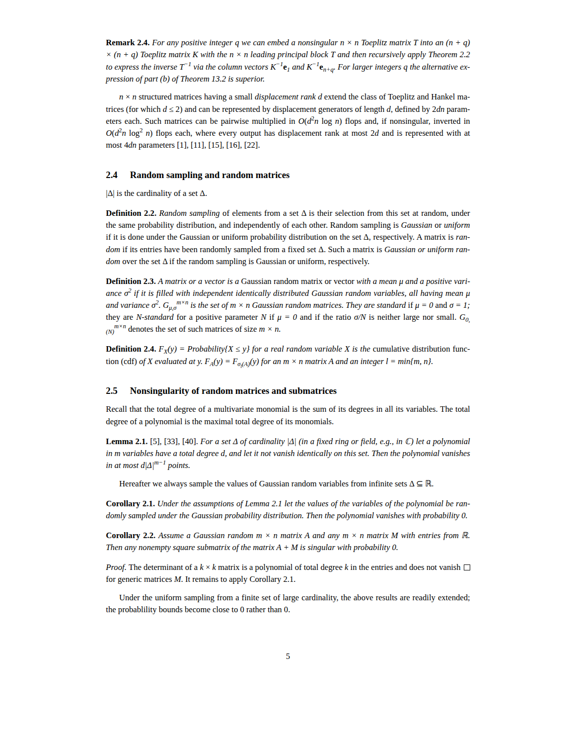Remark 2.4. For any positive integer q we can embed a nonsingular n × n Toeplitz matrix T into an (n + q) × (n + q) Toeplitz matrix K with the n × n leading principal block T and then recursively apply Theorem 2.2 to express the inverse T−1 via the column vectors K−1e1 and K−1en+q. For larger integers q the alternative expression of part (b) of Theorem 13.2 is superior.
n × n structured matrices having a small displacement rank d extend the class of Toeplitz and Hankel matrices (for which d ≤ 2) and can be represented by displacement generators of length d, defined by 2dn parameters each. Such matrices can be pairwise multiplied in O(d2n log n) flops and, if nonsingular, inverted in O(d2n log2 n) flops each, where every output has displacement rank at most 2d and is represented with at most 4dn parameters [1], [11], [15], [16], [22].
2.4 Random sampling and random matrices
|Δ| is the cardinality of a set Δ.
Definition 2.2. Random sampling of elements from a set Δ is their selection from this set at random, under the same probability distribution, and independently of each other. Random sampling is Gaussian or uniform if it is done under the Gaussian or uniform probability distribution on the set Δ, respectively. A matrix is random if its entries have been randomly sampled from a fixed set Δ. Such a matrix is Gaussian or uniform random over the set Δ if the random sampling is Gaussian or uniform, respectively.
Definition 2.3. A matrix or a vector is a Gaussian random matrix or vector with a mean μ and a positive variance σ2 if it is filled with independent identically distributed Gaussian random variables, all having mean μ and variance σ2. Gμ,σm×n is the set of m × n Gaussian random matrices. They are standard if μ = 0 and σ = 1; they are N-standard for a positive parameter N if μ = 0 and if the ratio σ/N is neither large nor small. G0,(N)m×n denotes the set of such matrices of size m × n.
Definition 2.4. FX(y) = Probability{X ≤ y} for a real random variable X is the cumulative distribution function (cdf) of X evaluated at y. FA(y) = Fσl(A)(y) for an m × n matrix A and an integer l = min{m, n}.
2.5 Nonsingularity of random matrices and submatrices
Recall that the total degree of a multivariate monomial is the sum of its degrees in all its variables. The total degree of a polynomial is the maximal total degree of its monomials.
Lemma 2.1. [5], [33], [40]. For a set Δ of cardinality |Δ| (in a fixed ring or field, e.g., in ℂ) let a polynomial in m variables have a total degree d, and let it not vanish identically on this set. Then the polynomial vanishes in at most d|Δ|m−1 points.
Hereafter we always sample the values of Gaussian random variables from infinite sets Δ ⊆ ℝ.
Corollary 2.1. Under the assumptions of Lemma 2.1 let the values of the variables of the polynomial be randomly sampled under the Gaussian probability distribution. Then the polynomial vanishes with probability 0.
Corollary 2.2. Assume a Gaussian random m × n matrix A and any m × n matrix M with entries from ℝ. Then any nonempty square submatrix of the matrix A + M is singular with probability 0.
Proof. The determinant of a k × k matrix is a polynomial of total degree k in the entries and does not vanish for generic matrices M. It remains to apply Corollary 2.1.
Under the uniform sampling from a finite set of large cardinality, the above results are readily extended; the probablility bounds become close to 0 rather than 0.
5